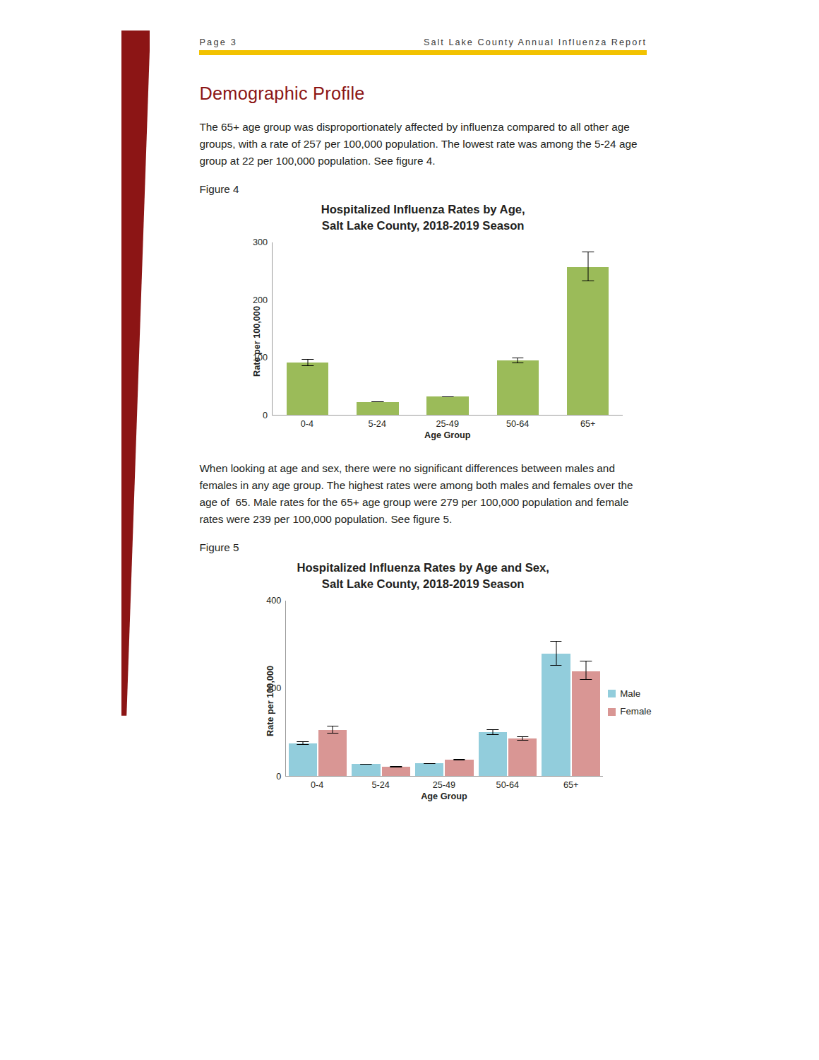Page 3
Salt Lake County Annual Influenza Report
Demographic Profile
The 65+ age group was disproportionately affected by influenza compared to all other age groups, with a rate of 257 per 100,000 population. The lowest rate was among the 5-24 age group at 22 per 100,000 population. See figure 4.
Figure 4
Hospitalized Influenza Rates by Age,
Salt Lake County, 2018-2019 Season
Rate per 100,000
300 200 100 0
0-4
5-24
25-49
50-64
65+
Age Group
When looking at age and sex, there were no significant differences between males and females in any age group. The highest rates were among both males and females over the age of 65. Male rates for the 65+ age group were 279 per 100,000 population and female rates were 239 per 100,000 population. See figure 5.
Figure 5
Hospitalized Influenza Rates by Age and Sex,
Salt Lake County, 2018-2019 Season
Rate per 100,000
Male
Female
400 200 0
0-4
5-24
25-49
50-64
65+
Age Group